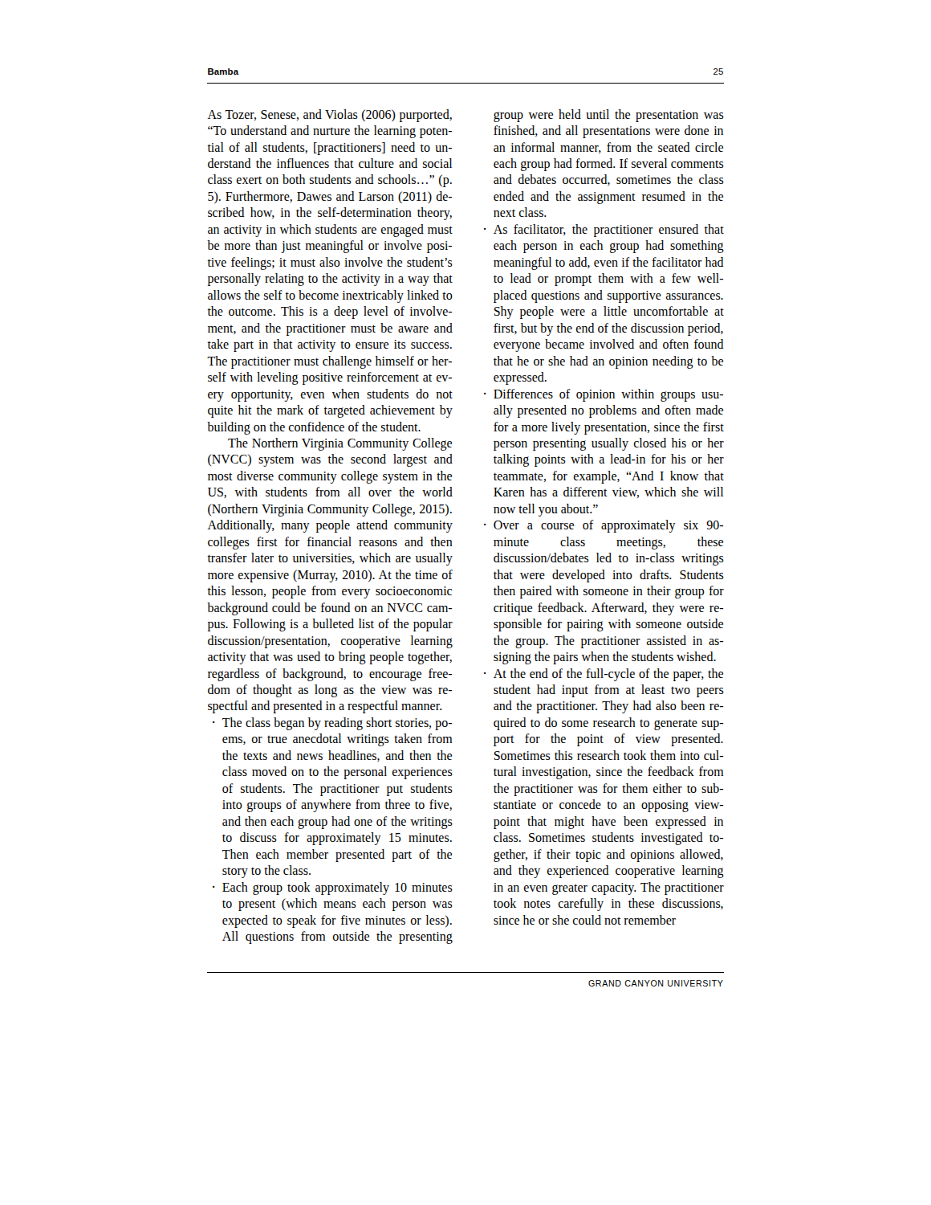Bamba 25
As Tozer, Senese, and Violas (2006) purported, “To understand and nurture the learning potential of all students, [practitioners] need to understand the influences that culture and social class exert on both students and schools…” (p. 5). Furthermore, Dawes and Larson (2011) described how, in the self-determination theory, an activity in which students are engaged must be more than just meaningful or involve positive feelings; it must also involve the student’s personally relating to the activity in a way that allows the self to become inextricably linked to the outcome. This is a deep level of involvement, and the practitioner must be aware and take part in that activity to ensure its success. The practitioner must challenge himself or herself with leveling positive reinforcement at every opportunity, even when students do not quite hit the mark of targeted achievement by building on the confidence of the student.
The Northern Virginia Community College (NVCC) system was the second largest and most diverse community college system in the US, with students from all over the world (Northern Virginia Community College, 2015). Additionally, many people attend community colleges first for financial reasons and then transfer later to universities, which are usually more expensive (Murray, 2010). At the time of this lesson, people from every socioeconomic background could be found on an NVCC campus. Following is a bulleted list of the popular discussion/presentation, cooperative learning activity that was used to bring people together, regardless of background, to encourage freedom of thought as long as the view was respectful and presented in a respectful manner.
The class began by reading short stories, poems, or true anecdotal writings taken from the texts and news headlines, and then the class moved on to the personal experiences of students. The practitioner put students into groups of anywhere from three to five, and then each group had one of the writings to discuss for approximately 15 minutes. Then each member presented part of the story to the class.
Each group took approximately 10 minutes to present (which means each person was expected to speak for five minutes or less). All questions from outside the presenting group were held until the presentation was finished, and all presentations were done in an informal manner, from the seated circle each group had formed. If several comments and debates occurred, sometimes the class ended and the assignment resumed in the next class.
As facilitator, the practitioner ensured that each person in each group had something meaningful to add, even if the facilitator had to lead or prompt them with a few well-placed questions and supportive assurances. Shy people were a little uncomfortable at first, but by the end of the discussion period, everyone became involved and often found that he or she had an opinion needing to be expressed.
Differences of opinion within groups usually presented no problems and often made for a more lively presentation, since the first person presenting usually closed his or her talking points with a lead-in for his or her teammate, for example, “And I know that Karen has a different view, which she will now tell you about.”
Over a course of approximately six 90-minute class meetings, these discussion/debates led to in-class writings that were developed into drafts. Students then paired with someone in their group for critique feedback. Afterward, they were responsible for pairing with someone outside the group. The practitioner assisted in assigning the pairs when the students wished.
At the end of the full-cycle of the paper, the student had input from at least two peers and the practitioner. They had also been required to do some research to generate support for the point of view presented. Sometimes this research took them into cultural investigation, since the feedback from the practitioner was for them either to substantiate or concede to an opposing viewpoint that might have been expressed in class. Sometimes students investigated together, if their topic and opinions allowed, and they experienced cooperative learning in an even greater capacity. The practitioner took notes carefully in these discussions, since he or she could not remember
GRAND CANYON UNIVERSITY